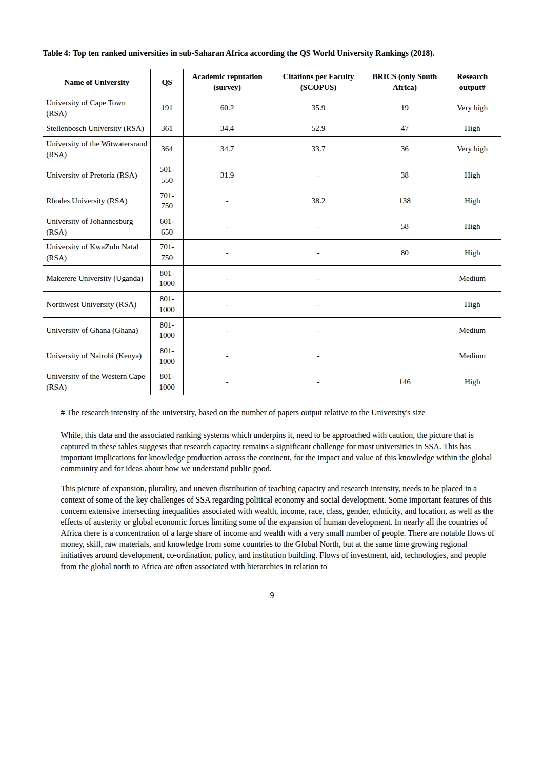Table 4: Top ten ranked universities in sub-Saharan Africa according the QS World University Rankings (2018).
| Name of University | QS | Academic reputation (survey) | Citations per Faculty (SCOPUS) | BRICS (only South Africa) | Research output# |
| --- | --- | --- | --- | --- | --- |
| University of Cape Town (RSA) | 191 | 60.2 | 35.9 | 19 | Very high |
| Stellenbosch University (RSA) | 361 | 34.4 | 52.9 | 47 | High |
| University of the Witwatersrand (RSA) | 364 | 34.7 | 33.7 | 36 | Very high |
| University of Pretoria (RSA) | 501-550 | 31.9 | - | 38 | High |
| Rhodes University (RSA) | 701-750 | - | 38.2 | 138 | High |
| University of Johannesburg (RSA) | 601-650 | - | - | 58 | High |
| University of KwaZulu Natal (RSA) | 701-750 | - | - | 80 | High |
| Makerere University (Uganda) | 801-1000 | - | - | | Medium |
| Northwest University (RSA) | 801-1000 | - | - | | High |
| University of Ghana (Ghana) | 801-1000 | - | - | | Medium |
| University of Nairobi (Kenya) | 801-1000 | - | - | | Medium |
| University of the Western Cape (RSA) | 801-1000 | - | - | 146 | High |
# The research intensity of the university, based on the number of papers output relative to the University's size
While, this data and the associated ranking systems which underpins it, need to be approached with caution, the picture that is captured in these tables suggests that research capacity remains a significant challenge for most universities in SSA. This has important implications for knowledge production across the continent, for the impact and value of this knowledge within the global community and for ideas about how we understand public good.
This picture of expansion, plurality, and uneven distribution of teaching capacity and research intensity, needs to be placed in a context of some of the key challenges of SSA regarding political economy and social development. Some important features of this concern extensive intersecting inequalities associated with wealth, income, race, class, gender, ethnicity, and location, as well as the effects of austerity or global economic forces limiting some of the expansion of human development. In nearly all the countries of Africa there is a concentration of a large share of income and wealth with a very small number of people. There are notable flows of money, skill, raw materials, and knowledge from some countries to the Global North, but at the same time growing regional initiatives around development, co-ordination, policy, and institution building. Flows of investment, aid, technologies, and people from the global north to Africa are often associated with hierarchies in relation to
9